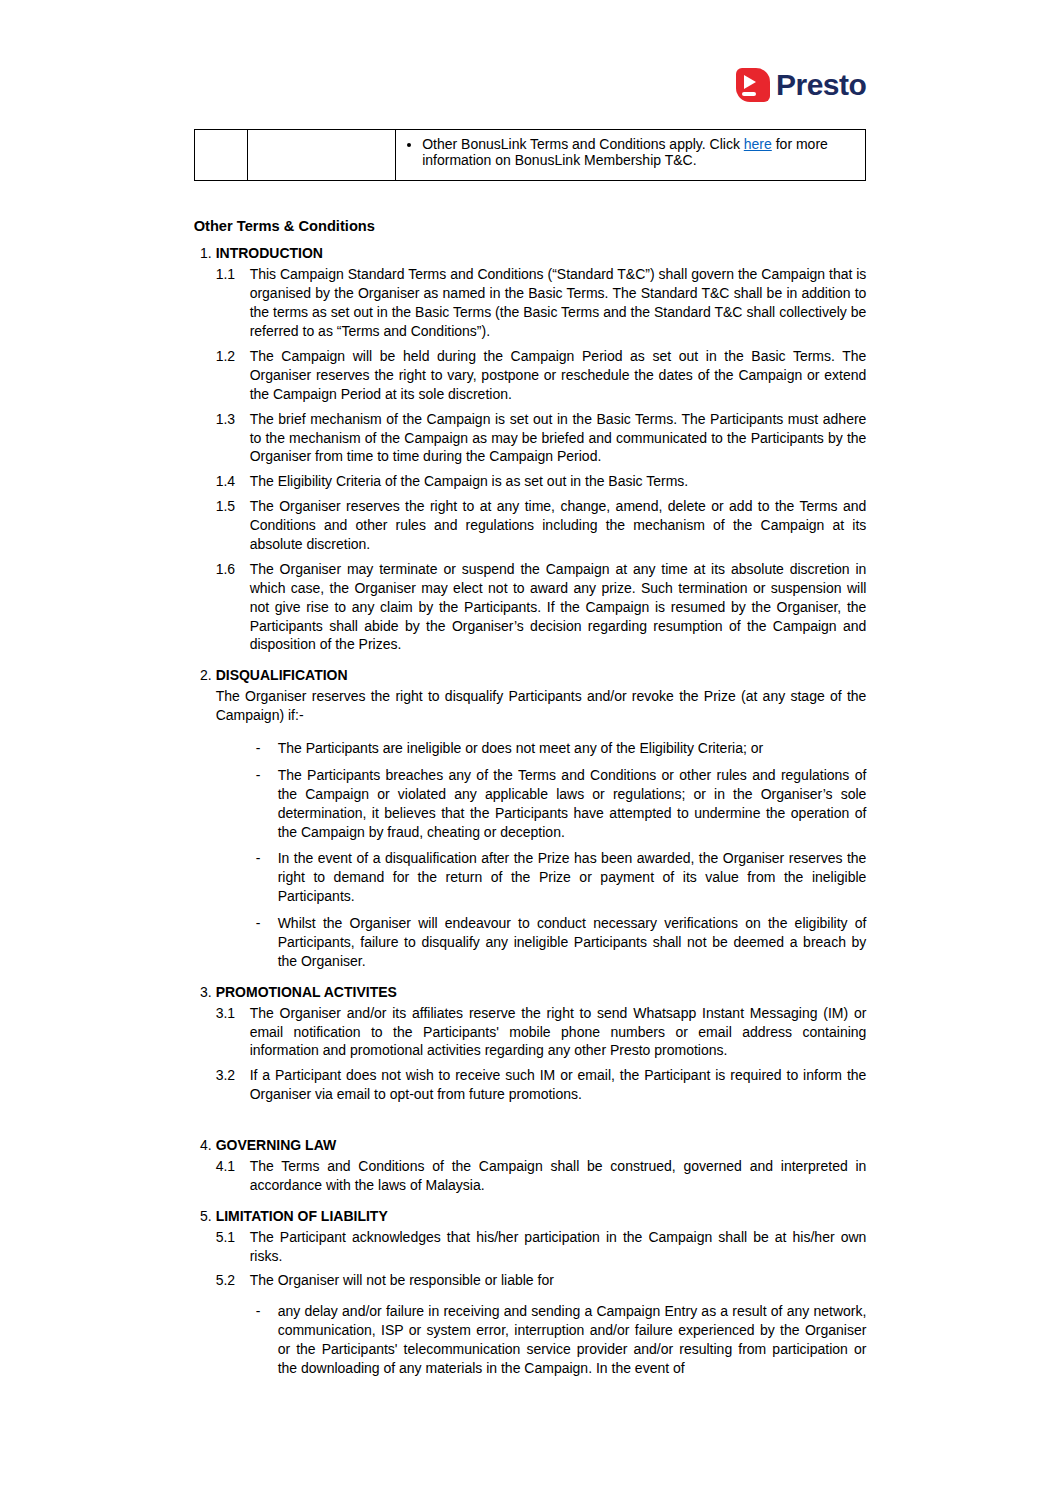Presto
| | | Other BonusLink Terms and Conditions apply. Click here for more information on BonusLink Membership T&C. |
Other Terms & Conditions
INTRODUCTION
1.1 This Campaign Standard Terms and Conditions (“Standard T&C”) shall govern the Campaign that is organised by the Organiser as named in the Basic Terms. The Standard T&C shall be in addition to the terms as set out in the Basic Terms (the Basic Terms and the Standard T&C shall collectively be referred to as “Terms and Conditions”).
1.2 The Campaign will be held during the Campaign Period as set out in the Basic Terms. The Organiser reserves the right to vary, postpone or reschedule the dates of the Campaign or extend the Campaign Period at its sole discretion.
1.3 The brief mechanism of the Campaign is set out in the Basic Terms. The Participants must adhere to the mechanism of the Campaign as may be briefed and communicated to the Participants by the Organiser from time to time during the Campaign Period.
1.4 The Eligibility Criteria of the Campaign is as set out in the Basic Terms.
1.5 The Organiser reserves the right to at any time, change, amend, delete or add to the Terms and Conditions and other rules and regulations including the mechanism of the Campaign at its absolute discretion.
1.6 The Organiser may terminate or suspend the Campaign at any time at its absolute discretion in which case, the Organiser may elect not to award any prize. Such termination or suspension will not give rise to any claim by the Participants. If the Campaign is resumed by the Organiser, the Participants shall abide by the Organiser’s decision regarding resumption of the Campaign and disposition of the Prizes.
DISQUALIFICATION
The Organiser reserves the right to disqualify Participants and/or revoke the Prize (at any stage of the Campaign) if:-
The Participants are ineligible or does not meet any of the Eligibility Criteria; or
The Participants breaches any of the Terms and Conditions or other rules and regulations of the Campaign or violated any applicable laws or regulations; or in the Organiser’s sole determination, it believes that the Participants have attempted to undermine the operation of the Campaign by fraud, cheating or deception.
In the event of a disqualification after the Prize has been awarded, the Organiser reserves the right to demand for the return of the Prize or payment of its value from the ineligible Participants.
Whilst the Organiser will endeavour to conduct necessary verifications on the eligibility of Participants, failure to disqualify any ineligible Participants shall not be deemed a breach by the Organiser.
PROMOTIONAL ACTIVITES
3.1 The Organiser and/or its affiliates reserve the right to send Whatsapp Instant Messaging (IM) or email notification to the Participants' mobile phone numbers or email address containing information and promotional activities regarding any other Presto promotions.
3.2 If a Participant does not wish to receive such IM or email, the Participant is required to inform the Organiser via email to opt-out from future promotions.
GOVERNING LAW
4.1 The Terms and Conditions of the Campaign shall be construed, governed and interpreted in accordance with the laws of Malaysia.
LIMITATION OF LIABILITY
5.1 The Participant acknowledges that his/her participation in the Campaign shall be at his/her own risks.
5.2 The Organiser will not be responsible or liable for
any delay and/or failure in receiving and sending a Campaign Entry as a result of any network, communication, ISP or system error, interruption and/or failure experienced by the Organiser or the Participants' telecommunication service provider and/or resulting from participation or the downloading of any materials in the Campaign. In the event of